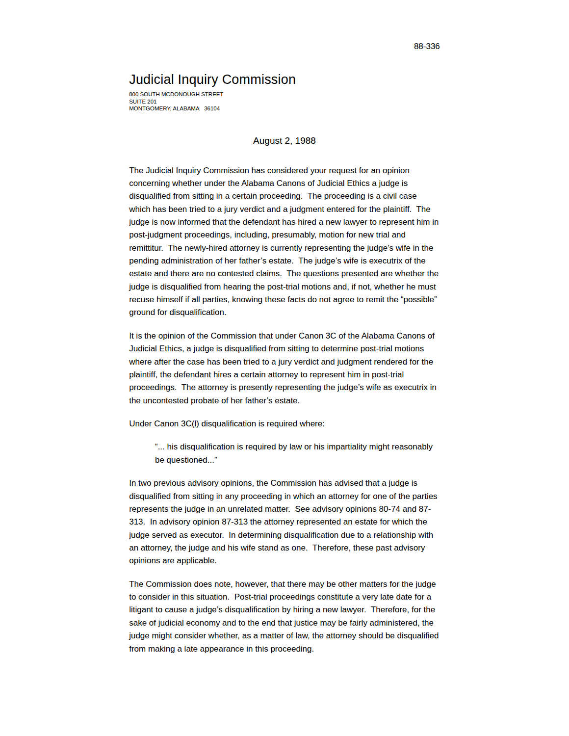88-336
Judicial Inquiry Commission
800 SOUTH MCDONOUGH STREET
SUITE 201
MONTGOMERY, ALABAMA 36104
August 2, 1988
The Judicial Inquiry Commission has considered your request for an opinion concerning whether under the Alabama Canons of Judicial Ethics a judge is disqualified from sitting in a certain proceeding. The proceeding is a civil case which has been tried to a jury verdict and a judgment entered for the plaintiff. The judge is now informed that the defendant has hired a new lawyer to represent him in post-judgment proceedings, including, presumably, motion for new trial and remittitur. The newly-hired attorney is currently representing the judge’s wife in the pending administration of her father’s estate. The judge’s wife is executrix of the estate and there are no contested claims. The questions presented are whether the judge is disqualified from hearing the post-trial motions and, if not, whether he must recuse himself if all parties, knowing these facts do not agree to remit the “possible” ground for disqualification.
It is the opinion of the Commission that under Canon 3C of the Alabama Canons of Judicial Ethics, a judge is disqualified from sitting to determine post-trial motions where after the case has been tried to a jury verdict and judgment rendered for the plaintiff, the defendant hires a certain attorney to represent him in post-trial proceedings. The attorney is presently representing the judge’s wife as executrix in the uncontested probate of her father’s estate.
Under Canon 3C(l) disqualification is required where:
“... his disqualification is required by law or his impartiality might reasonably be questioned...”
In two previous advisory opinions, the Commission has advised that a judge is disqualified from sitting in any proceeding in which an attorney for one of the parties represents the judge in an unrelated matter. See advisory opinions 80-74 and 87-313. In advisory opinion 87-313 the attorney represented an estate for which the judge served as executor. In determining disqualification due to a relationship with an attorney, the judge and his wife stand as one. Therefore, these past advisory opinions are applicable.
The Commission does note, however, that there may be other matters for the judge to consider in this situation. Post-trial proceedings constitute a very late date for a litigant to cause a judge’s disqualification by hiring a new lawyer. Therefore, for the sake of judicial economy and to the end that justice may be fairly administered, the judge might consider whether, as a matter of law, the attorney should be disqualified from making a late appearance in this proceeding.